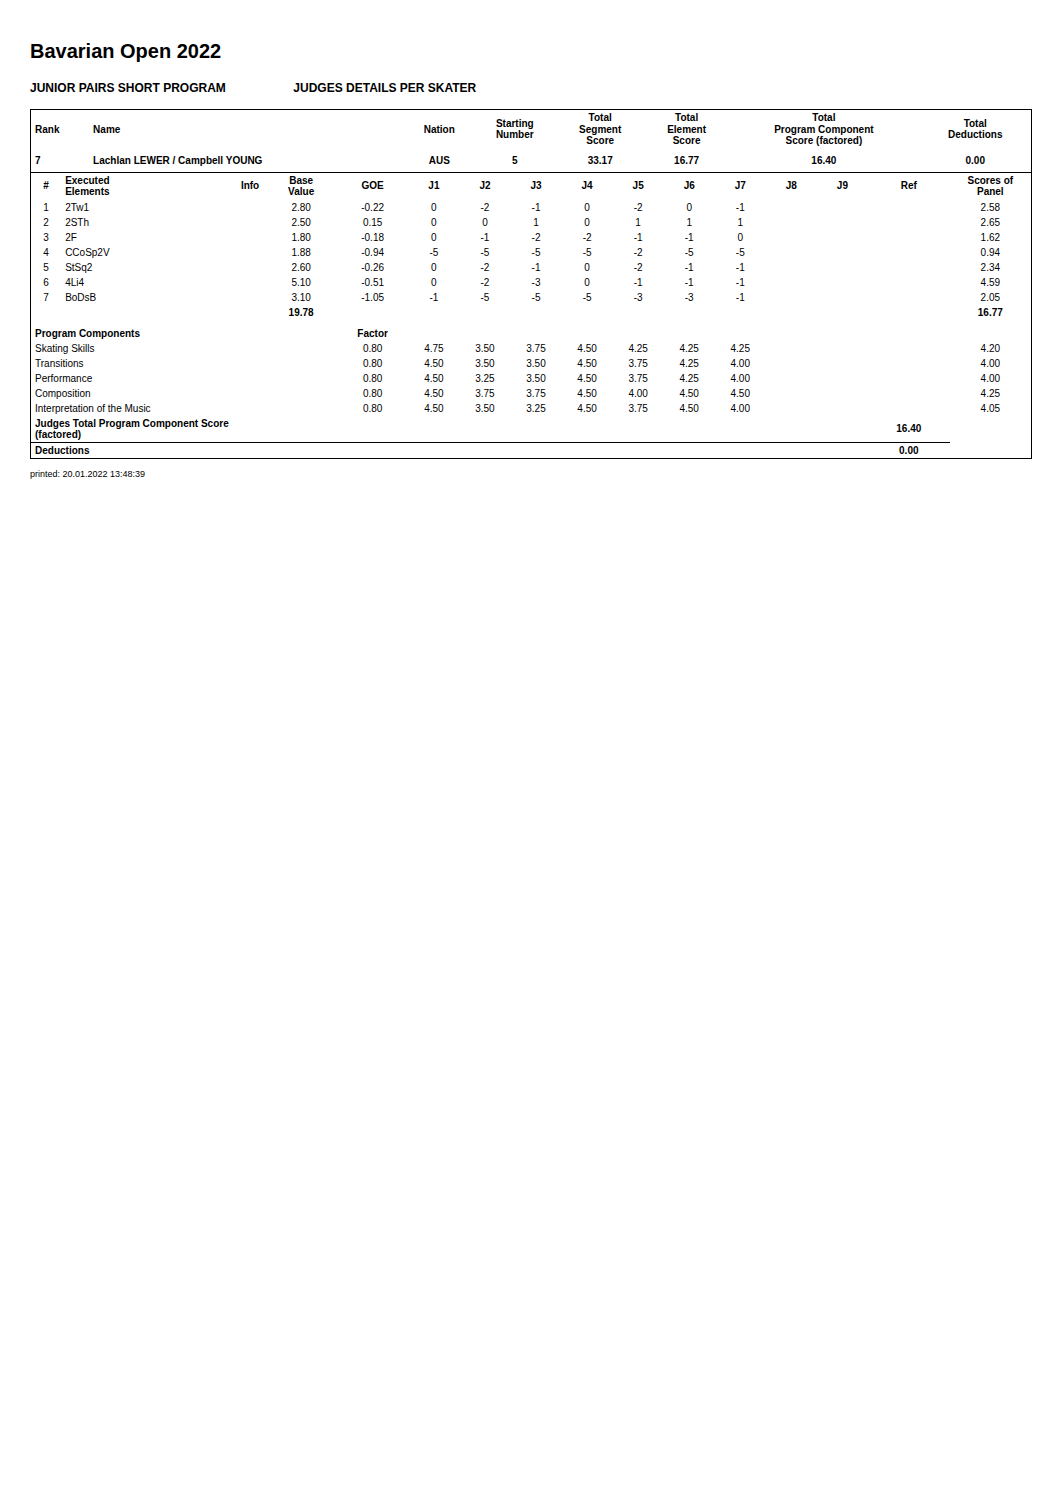Bavarian Open 2022
JUNIOR PAIRS SHORT PROGRAM JUDGES DETAILS PER SKATER
| Rank | Name | Nation | Starting Number | Total Segment Score | Total Element Score | Total Program Component Score (factored) | Total Deductions |
| --- | --- | --- | --- | --- | --- | --- | --- |
| 7 | Lachlan LEWER / Campbell YOUNG | AUS | 5 | 33.17 | 16.77 | 16.40 | 0.00 |
| # | Executed Elements | Info | Base Value | GOE | J1 | J2 | J3 | J4 | J5 | J6 | J7 | J8 | J9 | Ref | Scores of Panel |
| --- | --- | --- | --- | --- | --- | --- | --- | --- | --- | --- | --- | --- | --- | --- | --- |
| 1 | 2Tw1 | | 2.80 | -0.22 | 0 | -2 | -1 | 0 | -2 | 0 | -1 | | | | 2.58 |
| 2 | 2STh | | 2.50 | 0.15 | 0 | 0 | 1 | 0 | 1 | 1 | 1 | | | | 2.65 |
| 3 | 2F | | 1.80 | -0.18 | 0 | -1 | -2 | -2 | -1 | -1 | 0 | | | | 1.62 |
| 4 | CCoSp2V | | 1.88 | -0.94 | -5 | -5 | -5 | -5 | -2 | -5 | -5 | | | | 0.94 |
| 5 | StSq2 | | 2.60 | -0.26 | 0 | -2 | -1 | 0 | -2 | -1 | -1 | | | | 2.34 |
| 6 | 4Li4 | | 5.10 | -0.51 | 0 | -2 | -3 | 0 | -1 | -1 | -1 | | | | 4.59 |
| 7 | BoDsB | | 3.10 | -1.05 | -1 | -5 | -5 | -5 | -3 | -3 | -1 | | | | 2.05 |
| | | | 19.78 | | | | | | | | | | | | 16.77 |
| Program Components | | Factor | |
| Skating Skills | | 0.80 | 4.75 | 3.50 | 3.75 | 4.50 | 4.25 | 4.25 | 4.25 | | | | 4.20 |
| Transitions | | 0.80 | 4.50 | 3.50 | 3.50 | 4.50 | 3.75 | 4.25 | 4.00 | | | | 4.00 |
| Performance | | 0.80 | 4.50 | 3.25 | 3.50 | 4.50 | 3.75 | 4.25 | 4.00 | | | | 4.00 |
| Composition | | 0.80 | 4.50 | 3.75 | 3.75 | 4.50 | 4.00 | 4.50 | 4.50 | | | | 4.25 |
| Interpretation of the Music | | 0.80 | 4.50 | 3.50 | 3.25 | 4.50 | 3.75 | 4.50 | 4.00 | | | | 4.05 |
| Judges Total Program Component Score (factored) | | | | 16.40 |
| Deductions | | | | 0.00 |
printed: 20.01.2022 13:48:39